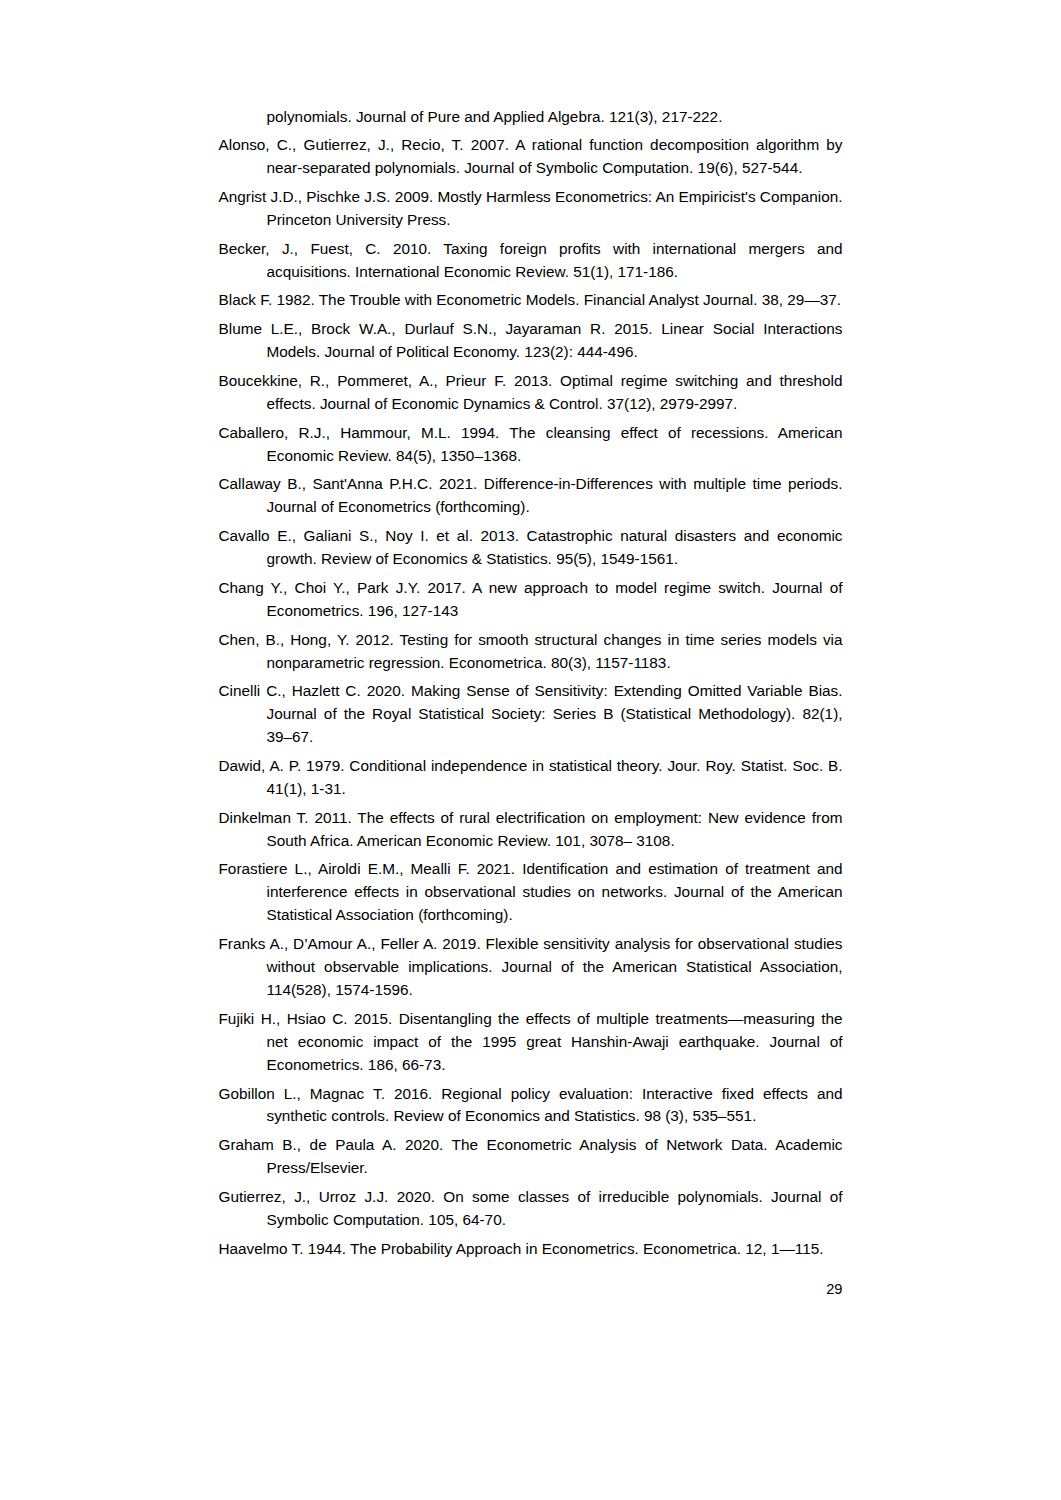polynomials. Journal of Pure and Applied Algebra. 121(3), 217-222.
Alonso, C., Gutierrez, J., Recio, T. 2007. A rational function decomposition algorithm by near-separated polynomials. Journal of Symbolic Computation. 19(6), 527-544.
Angrist J.D., Pischke J.S. 2009. Mostly Harmless Econometrics: An Empiricist's Companion. Princeton University Press.
Becker, J., Fuest, C. 2010. Taxing foreign profits with international mergers and acquisitions. International Economic Review. 51(1), 171-186.
Black F. 1982. The Trouble with Econometric Models. Financial Analyst Journal. 38, 29—37.
Blume L.E., Brock W.A., Durlauf S.N., Jayaraman R. 2015. Linear Social Interactions Models. Journal of Political Economy. 123(2): 444-496.
Boucekkine, R., Pommeret, A., Prieur F. 2013. Optimal regime switching and threshold effects. Journal of Economic Dynamics & Control. 37(12), 2979-2997.
Caballero, R.J., Hammour, M.L. 1994. The cleansing effect of recessions. American Economic Review. 84(5), 1350–1368.
Callaway B., Sant'Anna P.H.C. 2021. Difference-in-Differences with multiple time periods. Journal of Econometrics (forthcoming).
Cavallo E., Galiani S., Noy I. et al. 2013. Catastrophic natural disasters and economic growth. Review of Economics & Statistics. 95(5), 1549-1561.
Chang Y., Choi Y., Park J.Y. 2017. A new approach to model regime switch. Journal of Econometrics. 196, 127-143
Chen, B., Hong, Y. 2012. Testing for smooth structural changes in time series models via nonparametric regression. Econometrica. 80(3), 1157-1183.
Cinelli C., Hazlett C. 2020. Making Sense of Sensitivity: Extending Omitted Variable Bias. Journal of the Royal Statistical Society: Series B (Statistical Methodology). 82(1), 39–67.
Dawid, A. P. 1979. Conditional independence in statistical theory. Jour. Roy. Statist. Soc. B. 41(1), 1-31.
Dinkelman T. 2011. The effects of rural electrification on employment: New evidence from South Africa. American Economic Review. 101, 3078– 3108.
Forastiere L., Airoldi E.M., Mealli F. 2021. Identification and estimation of treatment and interference effects in observational studies on networks. Journal of the American Statistical Association (forthcoming).
Franks A., D’Amour A., Feller A. 2019. Flexible sensitivity analysis for observational studies without observable implications. Journal of the American Statistical Association, 114(528), 1574-1596.
Fujiki H., Hsiao C. 2015. Disentangling the effects of multiple treatments—measuring the net economic impact of the 1995 great Hanshin-Awaji earthquake. Journal of Econometrics. 186, 66-73.
Gobillon L., Magnac T. 2016. Regional policy evaluation: Interactive fixed effects and synthetic controls. Review of Economics and Statistics. 98 (3), 535–551.
Graham B., de Paula A. 2020. The Econometric Analysis of Network Data. Academic Press/Elsevier.
Gutierrez, J., Urroz J.J. 2020. On some classes of irreducible polynomials. Journal of Symbolic Computation. 105, 64-70.
Haavelmo T. 1944. The Probability Approach in Econometrics. Econometrica. 12, 1—115.
29